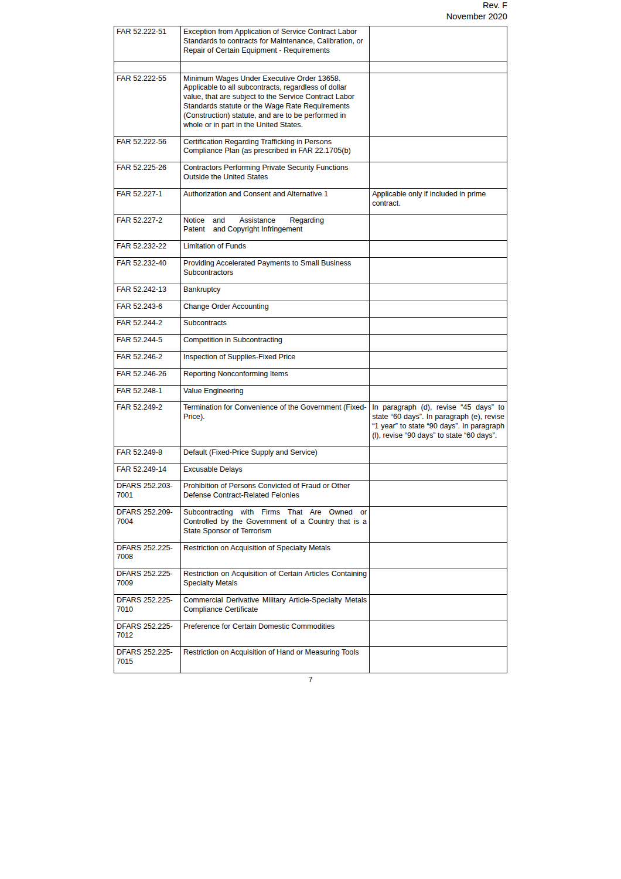Rev. F
November 2020
| FAR 52.222-51 | Exception from Application of Service Contract Labor Standards to contracts for Maintenance, Calibration, or Repair of Certain Equipment - Requirements | |
| FAR 52.222-55 | Minimum Wages Under Executive Order 13658. Applicable to all subcontracts, regardless of dollar value, that are subject to the Service Contract Labor Standards statute or the Wage Rate Requirements (Construction) statute, and are to be performed in whole or in part in the United States. | |
| FAR 52.222-56 | Certification Regarding Trafficking in Persons Compliance Plan (as prescribed in FAR 22.1705(b) | |
| FAR 52.225-26 | Contractors Performing Private Security Functions Outside the United States | |
| FAR 52.227-1 | Authorization and Consent and Alternative 1 | Applicable only if included in prime contract. |
| FAR 52.227-2 | Notice and Assistance Regarding Patent and Copyright Infringement | |
| FAR 52.232-22 | Limitation of Funds | |
| FAR 52.232-40 | Providing Accelerated Payments to Small Business Subcontractors | |
| FAR 52.242-13 | Bankruptcy | |
| FAR 52.243-6 | Change Order Accounting | |
| FAR 52.244-2 | Subcontracts | |
| FAR 52.244-5 | Competition in Subcontracting | |
| FAR 52.246-2 | Inspection of Supplies-Fixed Price | |
| FAR 52.246-26 | Reporting Nonconforming Items | |
| FAR 52.248-1 | Value Engineering | |
| FAR 52.249-2 | Termination for Convenience of the Government (Fixed-Price). | In paragraph (d), revise “45 days” to state “60 days”. In paragraph (e), revise “1 year” to state “90 days”. In paragraph (l), revise “90 days” to state “60 days”. |
| FAR 52.249-8 | Default (Fixed-Price Supply and Service) | |
| FAR 52.249-14 | Excusable Delays | |
| DFARS 252.203-7001 | Prohibition of Persons Convicted of Fraud or Other Defense Contract-Related Felonies | |
| DFARS 252.209-7004 | Subcontracting with Firms That Are Owned or Controlled by the Government of a Country that is a State Sponsor of Terrorism | |
| DFARS 252.225-7008 | Restriction on Acquisition of Specialty Metals | |
| DFARS 252.225-7009 | Restriction on Acquisition of Certain Articles Containing Specialty Metals | |
| DFARS 252.225-7010 | Commercial Derivative Military Article-Specialty Metals Compliance Certificate | |
| DFARS 252.225-7012 | Preference for Certain Domestic Commodities | |
| DFARS 252.225-7015 | Restriction on Acquisition of Hand or Measuring Tools | |
7